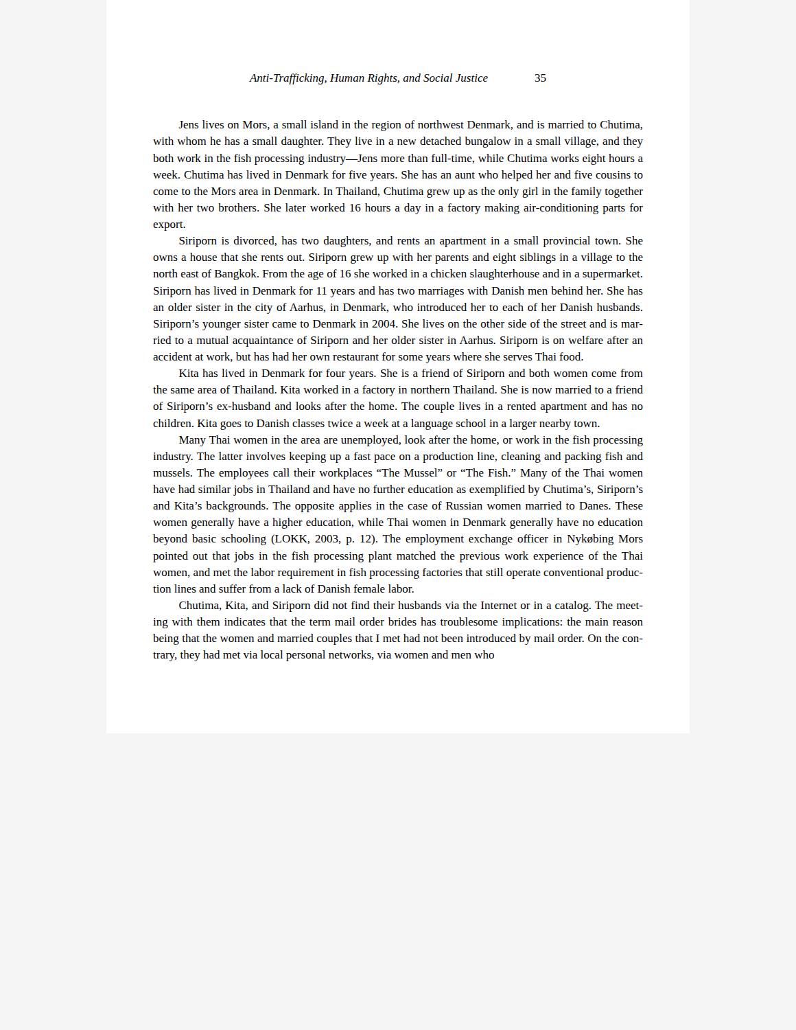Anti-Trafficking, Human Rights, and Social Justice 35
Jens lives on Mors, a small island in the region of northwest Denmark, and is married to Chutima, with whom he has a small daughter. They live in a new detached bungalow in a small village, and they both work in the fish processing industry—Jens more than full-time, while Chutima works eight hours a week. Chutima has lived in Denmark for five years. She has an aunt who helped her and five cousins to come to the Mors area in Denmark. In Thailand, Chutima grew up as the only girl in the family together with her two brothers. She later worked 16 hours a day in a factory making air-conditioning parts for export.
Siriporn is divorced, has two daughters, and rents an apartment in a small provincial town. She owns a house that she rents out. Siriporn grew up with her parents and eight siblings in a village to the north east of Bangkok. From the age of 16 she worked in a chicken slaughterhouse and in a supermarket. Siriporn has lived in Denmark for 11 years and has two marriages with Danish men behind her. She has an older sister in the city of Aarhus, in Denmark, who introduced her to each of her Danish husbands. Siriporn’s younger sister came to Denmark in 2004. She lives on the other side of the street and is married to a mutual acquaintance of Siriporn and her older sister in Aarhus. Siriporn is on welfare after an accident at work, but has had her own restaurant for some years where she serves Thai food.
Kita has lived in Denmark for four years. She is a friend of Siriporn and both women come from the same area of Thailand. Kita worked in a factory in northern Thailand. She is now married to a friend of Siriporn’s ex-husband and looks after the home. The couple lives in a rented apartment and has no children. Kita goes to Danish classes twice a week at a language school in a larger nearby town.
Many Thai women in the area are unemployed, look after the home, or work in the fish processing industry. The latter involves keeping up a fast pace on a production line, cleaning and packing fish and mussels. The employees call their workplaces “The Mussel” or “The Fish.” Many of the Thai women have had similar jobs in Thailand and have no further education as exemplified by Chutima’s, Siriporn’s and Kita’s backgrounds. The opposite applies in the case of Russian women married to Danes. These women generally have a higher education, while Thai women in Denmark generally have no education beyond basic schooling (LOKK, 2003, p. 12). The employment exchange officer in Nykøbing Mors pointed out that jobs in the fish processing plant matched the previous work experience of the Thai women, and met the labor requirement in fish processing factories that still operate conventional production lines and suffer from a lack of Danish female labor.
Chutima, Kita, and Siriporn did not find their husbands via the Internet or in a catalog. The meeting with them indicates that the term mail order brides has troublesome implications: the main reason being that the women and married couples that I met had not been introduced by mail order. On the contrary, they had met via local personal networks, via women and men who